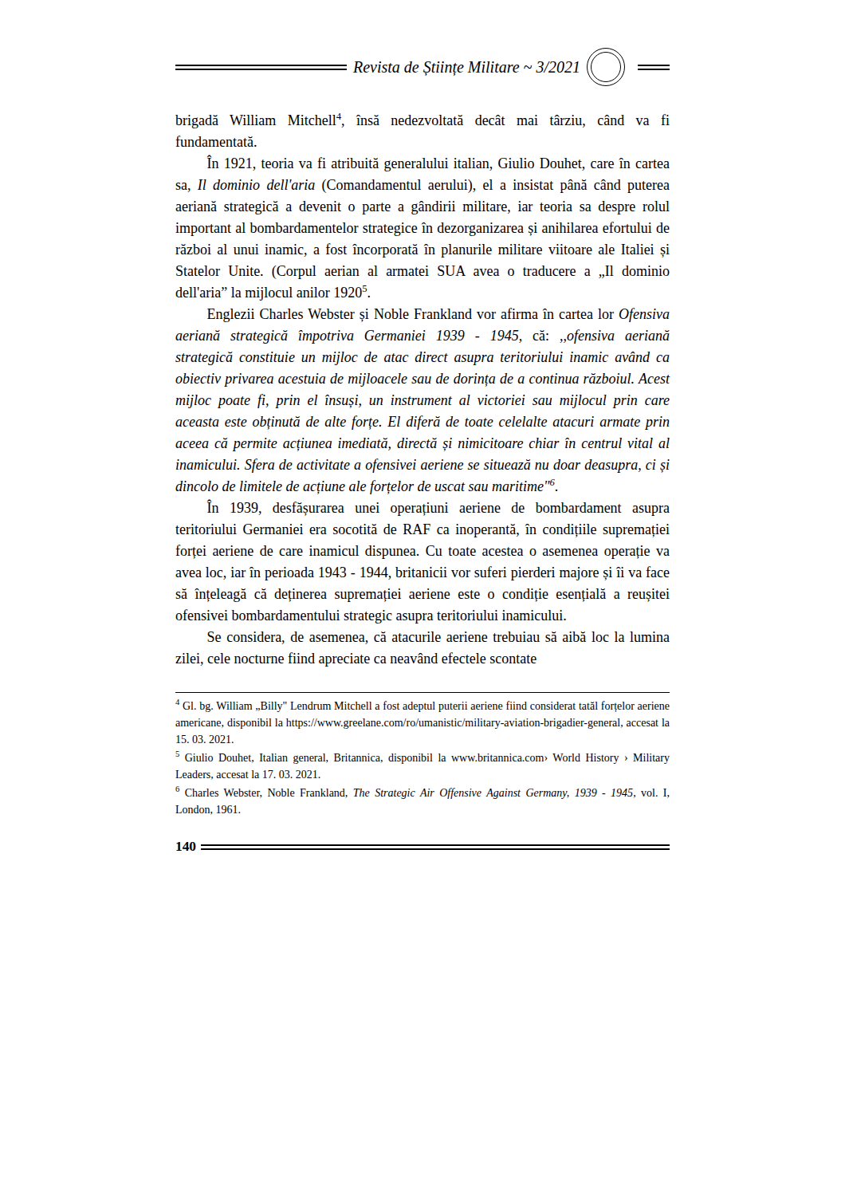Revista de Științe Militare ~ 3/2021
brigadă William Mitchell4, însă nedezvoltată decât mai târziu, când va fi fundamentată.
În 1921, teoria va fi atribuită generalului italian, Giulio Douhet, care în cartea sa, Il dominio dell'aria (Comandamentul aerului), el a insistat până când puterea aeriană strategică a devenit o parte a gândirii militare, iar teoria sa despre rolul important al bombardamentelor strategice în dezorganizarea și anihilarea efortului de război al unui inamic, a fost încorporată în planurile militare viitoare ale Italiei și Statelor Unite. (Corpul aerian al armatei SUA avea o traducere a „Il dominio dell'aria” la mijlocul anilor 19205.
Englezii Charles Webster și Noble Frankland vor afirma în cartea lor Ofensiva aeriană strategică împotriva Germaniei 1939 - 1945, că: ,,ofensiva aeriană strategică constituie un mijloc de atac direct asupra teritoriului inamic având ca obiectiv privarea acestuia de mijloacele sau de dorința de a continua războiul. Acest mijloc poate fi, prin el însuși, un instrument al victoriei sau mijlocul prin care aceasta este obținută de alte forțe. El diferă de toate celelalte atacuri armate prin aceea că permite acțiunea imediată, directă și nimicitoare chiar în centrul vital al inamicului. Sfera de activitate a ofensivei aeriene se situează nu doar deasupra, ci și dincolo de limitele de acțiune ale forțelor de uscat sau maritime"6.
În 1939, desfășurarea unei operațiuni aeriene de bombardament asupra teritoriului Germaniei era socotită de RAF ca inoperantă, în condițiile supremației forței aeriene de care inamicul dispunea. Cu toate acestea o asemenea operație va avea loc, iar în perioada 1943 - 1944, britanicii vor suferi pierderi majore și îi va face să înțeleagă că deținerea supremației aeriene este o condiție esențială a reușitei ofensivei bombardamentului strategic asupra teritoriului inamicului.
Se considera, de asemenea, că atacurile aeriene trebuiau să aibă loc la lumina zilei, cele nocturne fiind apreciate ca neavând efectele scontate
4 Gl. bg. William „Billy" Lendrum Mitchell a fost adeptul puterii aeriene fiind considerat tatăl forțelor aeriene americane, disponibil la https://www.greelane.com/ro/umanistic/military-aviation-brigadier-general, accesat la 15. 03. 2021.
5 Giulio Douhet, Italian general, Britannica, disponibil la www.britannica.com› World History › Military Leaders, accesat la 17. 03. 2021.
6 Charles Webster, Noble Frankland, The Strategic Air Offensive Against Germany, 1939 - 1945, vol. I, London, 1961.
140